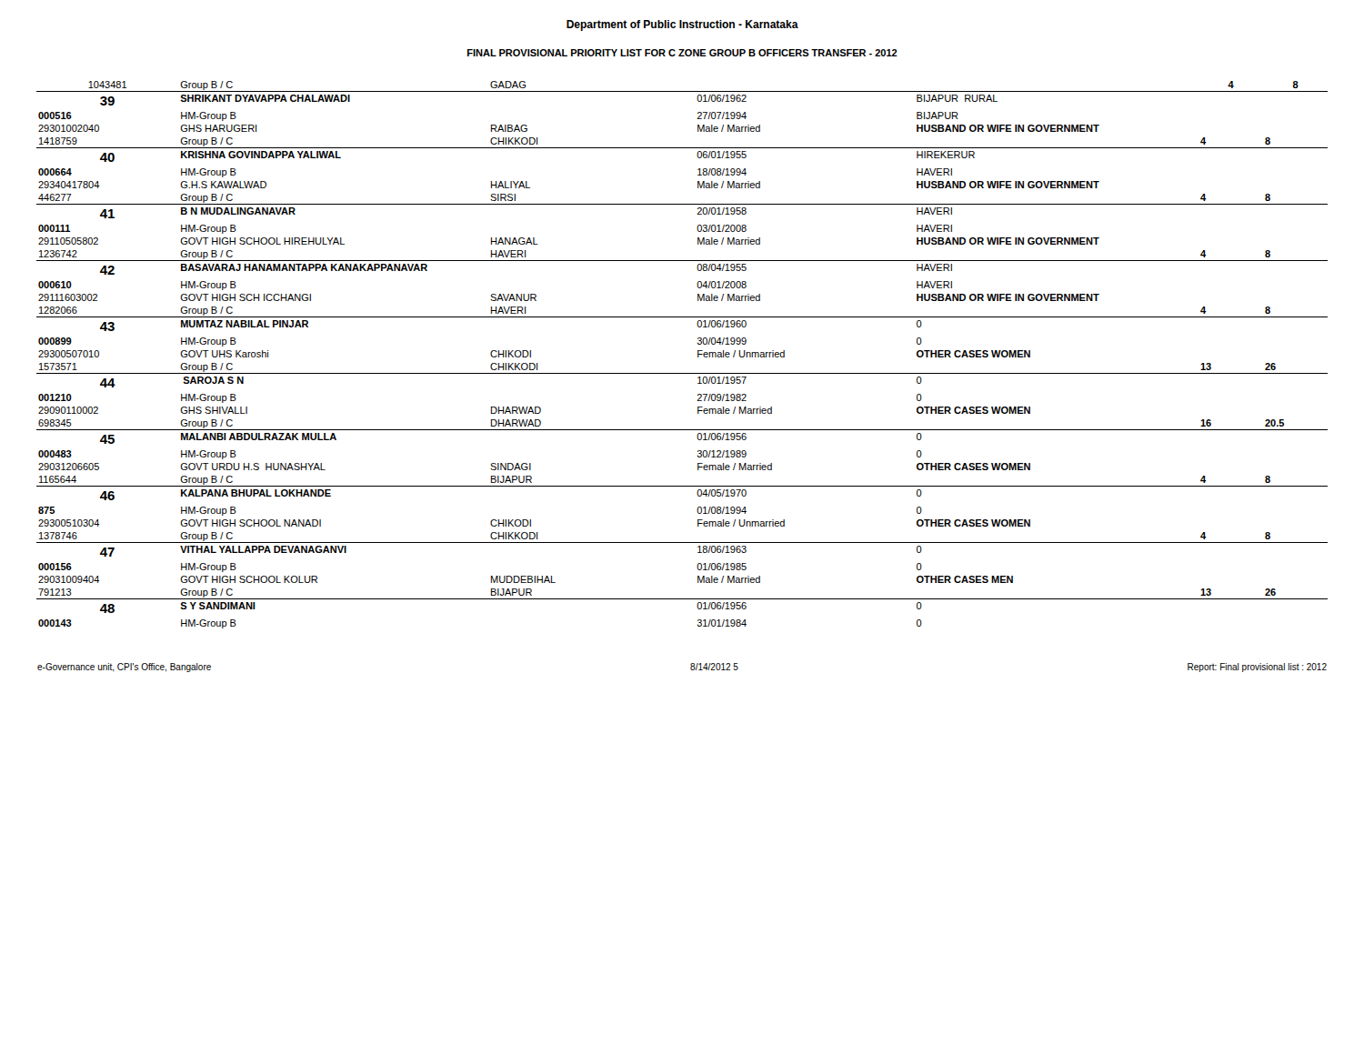Department of Public Instruction - Karnataka
FINAL PROVISIONAL PRIORITY LIST FOR C ZONE GROUP B OFFICERS TRANSFER - 2012
| 1043481 | Group B / C | GADAG | | | 4 | 8 |
| 39 | SHRIKANT DYAVAPPA CHALAWADI | | 01/06/1962 | BIJAPUR RURAL | | |
| 000516 | HM-Group B | | 27/07/1994 | BIJAPUR | | |
| 29301002040 | GHS HARUGERI | RAIBAG | Male / Married | HUSBAND OR WIFE IN GOVERNMENT | | |
| 1418759 | Group B / C | CHIKKODI | | | 4 | 8 |
| 40 | KRISHNA GOVINDAPPA YALIWAL | | 06/01/1955 | HIREKERUR | | |
| 000664 | HM-Group B | | 18/08/1994 | HAVERI | | |
| 29340417804 | G.H.S KAWALWAD | HALIYAL | Male / Married | HUSBAND OR WIFE IN GOVERNMENT | | |
| 446277 | Group B / C | SIRSI | | | 4 | 8 |
| 41 | B N MUDALINGANAVAR | | 20/01/1958 | HAVERI | | |
| 000111 | HM-Group B | | 03/01/2008 | HAVERI | | |
| 29110505802 | GOVT HIGH SCHOOL HIREHULYAL | HANAGAL | Male / Married | HUSBAND OR WIFE IN GOVERNMENT | | |
| 1236742 | Group B / C | HAVERI | | | 4 | 8 |
| 42 | BASAVARAJ HANAMANTAPPA KANAKAPPANAVAR | 08/04/1955 | HAVERI | | |
| 000610 | HM-Group B | | 04/01/2008 | HAVERI | | |
| 29111603002 | GOVT HIGH SCH ICCHANGI | SAVANUR | Male / Married | HUSBAND OR WIFE IN GOVERNMENT | | |
| 1282066 | Group B / C | HAVERI | | | 4 | 8 |
| 43 | MUMTAZ NABILAL PINJAR | | 01/06/1960 | 0 | | |
| 000899 | HM-Group B | | 30/04/1999 | 0 | | |
| 29300507010 | GOVT UHS Karoshi | CHIKODI | Female / Unmarried | OTHER CASES WOMEN | | |
| 1573571 | Group B / C | CHIKKODI | | | 13 | 26 |
| 44 | SAROJA S N | | 10/01/1957 | 0 | | |
| 001210 | HM-Group B | | 27/09/1982 | 0 | | |
| 29090110002 | GHS SHIVALLI | DHARWAD | Female / Married | OTHER CASES WOMEN | | |
| 698345 | Group B / C | DHARWAD | | | 16 | 20.5 |
| 45 | MALANBI ABDULRAZAK MULLA | | 01/06/1956 | 0 | | |
| 000483 | HM-Group B | | 30/12/1989 | 0 | | |
| 29031206605 | GOVT URDU H.S HUNASHYAL | SINDAGI | Female / Married | OTHER CASES WOMEN | | |
| 1165644 | Group B / C | BIJAPUR | | | 4 | 8 |
| 46 | KALPANA BHUPAL LOKHANDE | | 04/05/1970 | 0 | | |
| 875 | HM-Group B | | 01/08/1994 | 0 | | |
| 29300510304 | GOVT HIGH SCHOOL NANADI | CHIKODI | Female / Unmarried | OTHER CASES WOMEN | | |
| 1378746 | Group B / C | CHIKKODI | | | 4 | 8 |
| 47 | VITHAL YALLAPPA DEVANAGANVI | | 18/06/1963 | 0 | | |
| 000156 | HM-Group B | | 01/06/1985 | 0 | | |
| 29031009404 | GOVT HIGH SCHOOL KOLUR | MUDDEBIHAL | Male / Married | OTHER CASES MEN | | |
| 791213 | Group B / C | BIJAPUR | | | 13 | 26 |
| 48 | S Y SANDIMANI | | 01/06/1956 | 0 | | |
| 000143 | HM-Group B | | 31/01/1984 | 0 | | |
| e-Governance unit, CPI's Office, Bangalore | 8/14/2012 5 | Report: Final provisional list : 2012 |